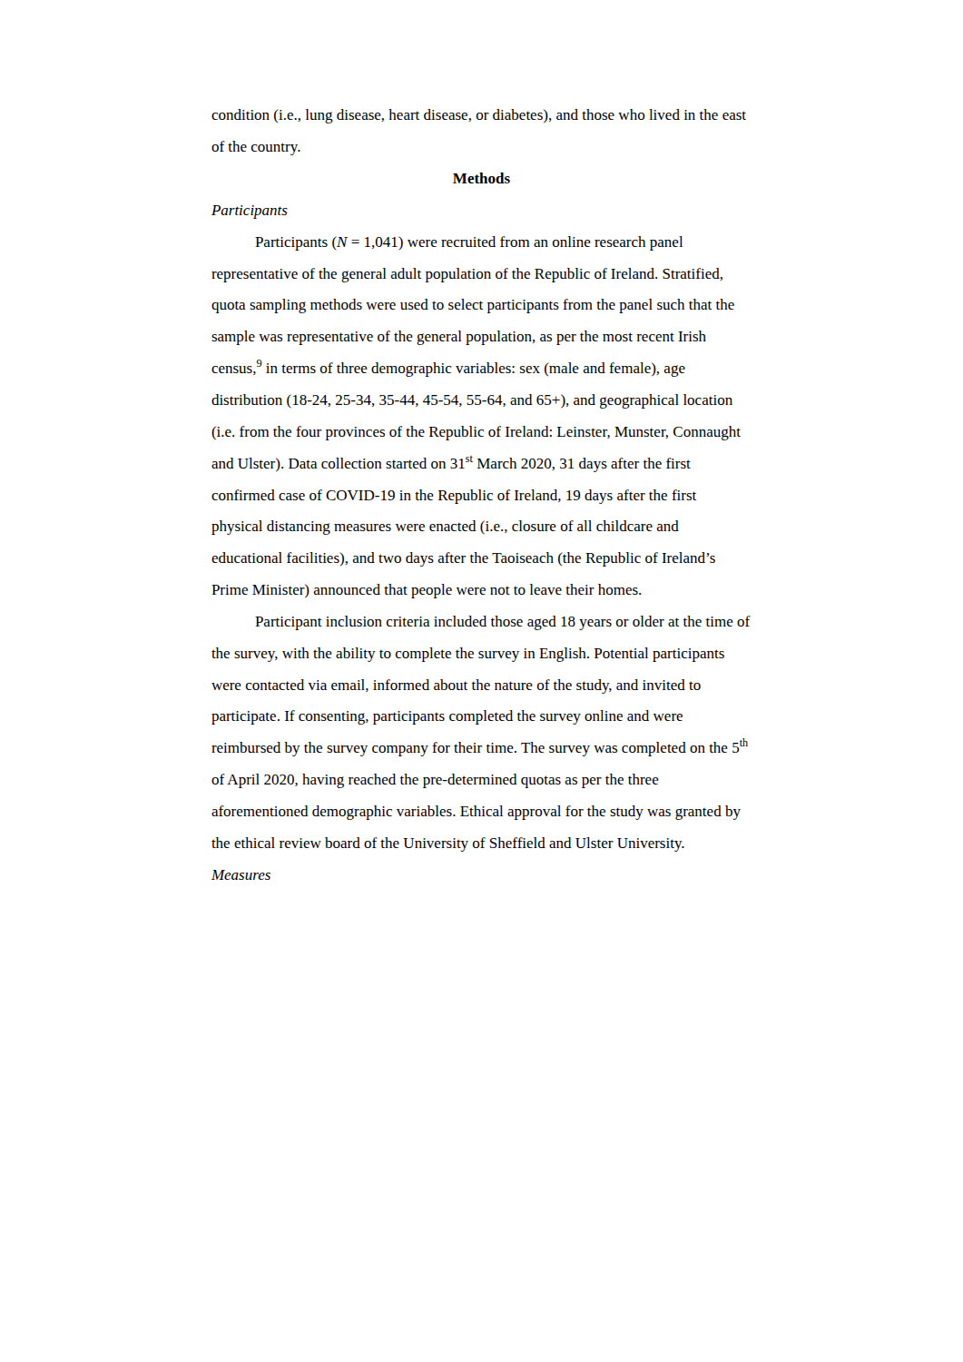condition (i.e., lung disease, heart disease, or diabetes), and those who lived in the east of the country.
Methods
Participants
Participants (N = 1,041) were recruited from an online research panel representative of the general adult population of the Republic of Ireland. Stratified, quota sampling methods were used to select participants from the panel such that the sample was representative of the general population, as per the most recent Irish census,9 in terms of three demographic variables: sex (male and female), age distribution (18-24, 25-34, 35-44, 45-54, 55-64, and 65+), and geographical location (i.e. from the four provinces of the Republic of Ireland: Leinster, Munster, Connaught and Ulster). Data collection started on 31st March 2020, 31 days after the first confirmed case of COVID-19 in the Republic of Ireland, 19 days after the first physical distancing measures were enacted (i.e., closure of all childcare and educational facilities), and two days after the Taoiseach (the Republic of Ireland’s Prime Minister) announced that people were not to leave their homes.
Participant inclusion criteria included those aged 18 years or older at the time of the survey, with the ability to complete the survey in English. Potential participants were contacted via email, informed about the nature of the study, and invited to participate. If consenting, participants completed the survey online and were reimbursed by the survey company for their time. The survey was completed on the 5th of April 2020, having reached the pre-determined quotas as per the three aforementioned demographic variables. Ethical approval for the study was granted by the ethical review board of the University of Sheffield and Ulster University.
Measures